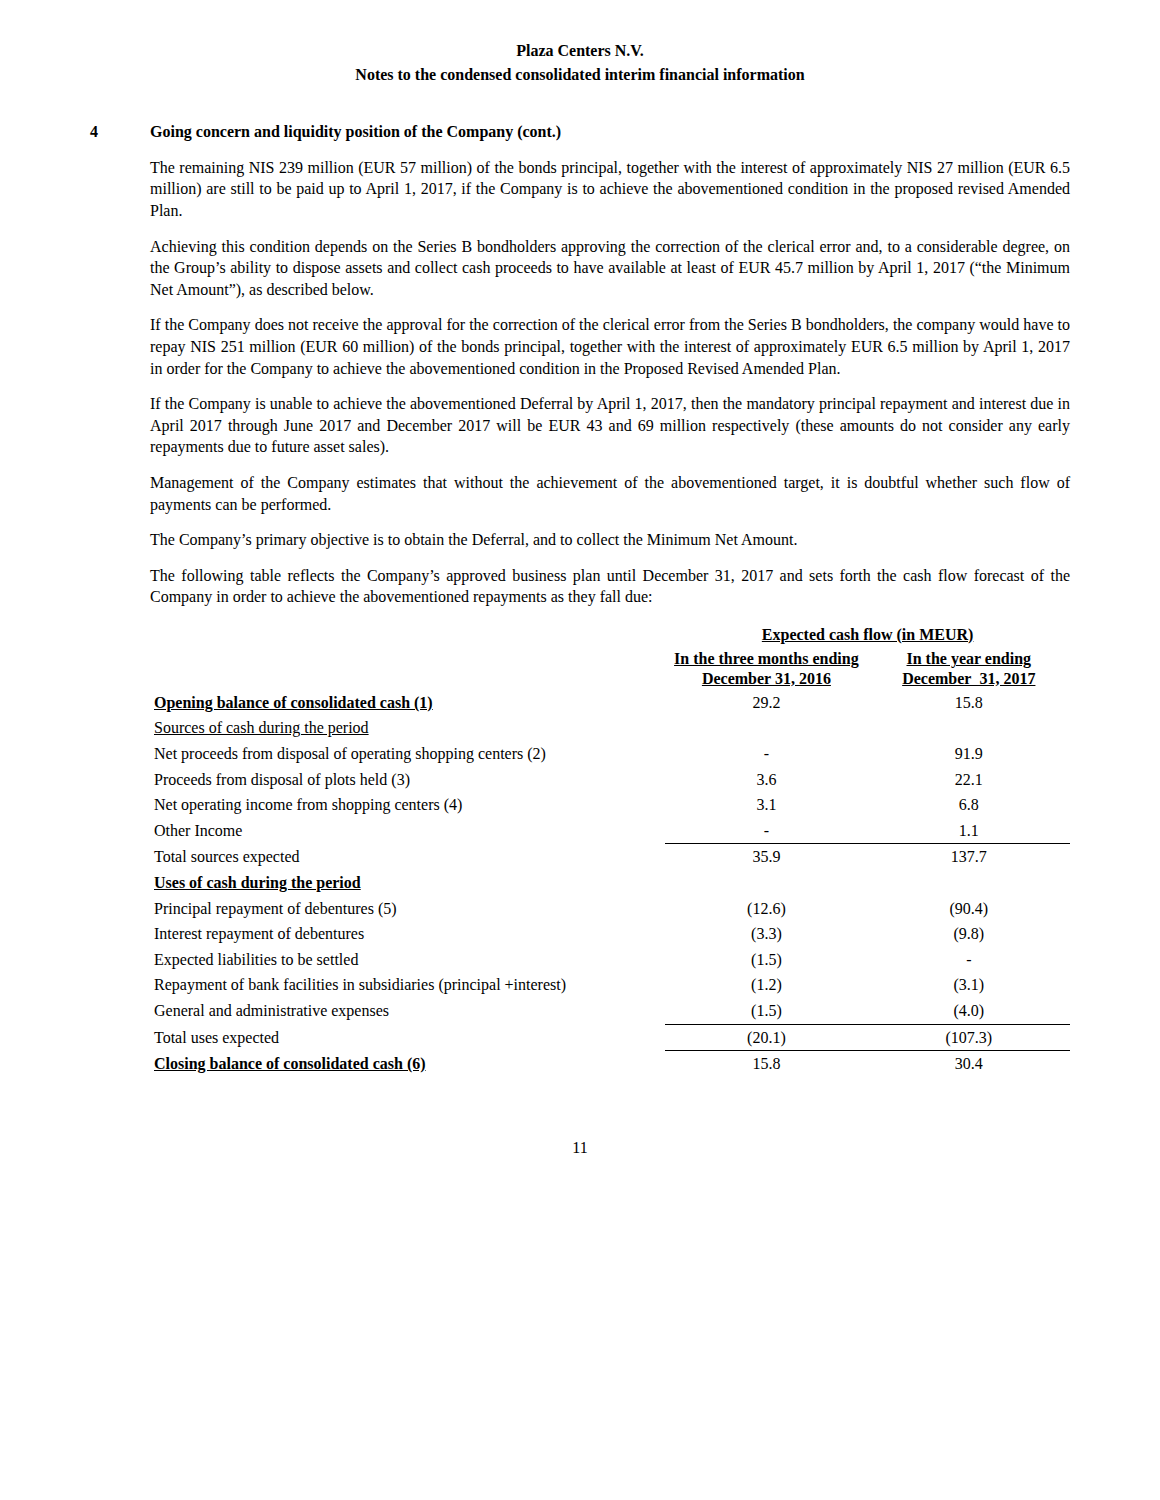Plaza Centers N.V.
Notes to the condensed consolidated interim financial information
4
Going concern and liquidity position of the Company (cont.)
The remaining NIS 239 million (EUR 57 million) of the bonds principal, together with the interest of approximately NIS 27 million (EUR 6.5 million) are still to be paid up to April 1, 2017, if the Company is to achieve the abovementioned condition in the proposed revised Amended Plan.
Achieving this condition depends on the Series B bondholders approving the correction of the clerical error and, to a considerable degree, on the Group’s ability to dispose assets and collect cash proceeds to have available at least of EUR 45.7 million by April 1, 2017 (“the Minimum Net Amount”), as described below.
If the Company does not receive the approval for the correction of the clerical error from the Series B bondholders, the company would have to repay NIS 251 million (EUR 60 million) of the bonds principal, together with the interest of approximately EUR 6.5 million by April 1, 2017 in order for the Company to achieve the abovementioned condition in the Proposed Revised Amended Plan.
If the Company is unable to achieve the abovementioned Deferral by April 1, 2017, then the mandatory principal repayment and interest due in April 2017 through June 2017 and December 2017 will be EUR 43 and 69 million respectively (these amounts do not consider any early repayments due to future asset sales).
Management of the Company estimates that without the achievement of the abovementioned target, it is doubtful whether such flow of payments can be performed.
The Company’s primary objective is to obtain the Deferral, and to collect the Minimum Net Amount.
The following table reflects the Company’s approved business plan until December 31, 2017 and sets forth the cash flow forecast of the Company in order to achieve the abovementioned repayments as they fall due:
| | Expected cash flow (in MEUR) |
| | In the three months ending December 31, 2016 | In the year ending December 31, 2017 |
| Opening balance of consolidated cash (1) | 29.2 | 15.8 |
| Sources of cash during the period | | |
| Net proceeds from disposal of operating shopping centers (2) | - | 91.9 |
| Proceeds from disposal of plots held (3) | 3.6 | 22.1 |
| Net operating income from shopping centers (4) | 3.1 | 6.8 |
| Other Income | - | 1.1 |
| Total sources expected | 35.9 | 137.7 |
| Uses of cash during the period | | |
| Principal repayment of debentures (5) | (12.6) | (90.4) |
| Interest repayment of debentures | (3.3) | (9.8) |
| Expected liabilities to be settled | (1.5) | - |
| Repayment of bank facilities in subsidiaries (principal +interest) | (1.2) | (3.1) |
| General and administrative expenses | (1.5) | (4.0) |
| Total uses expected | (20.1) | (107.3) |
| Closing balance of consolidated cash (6) | 15.8 | 30.4 |
11